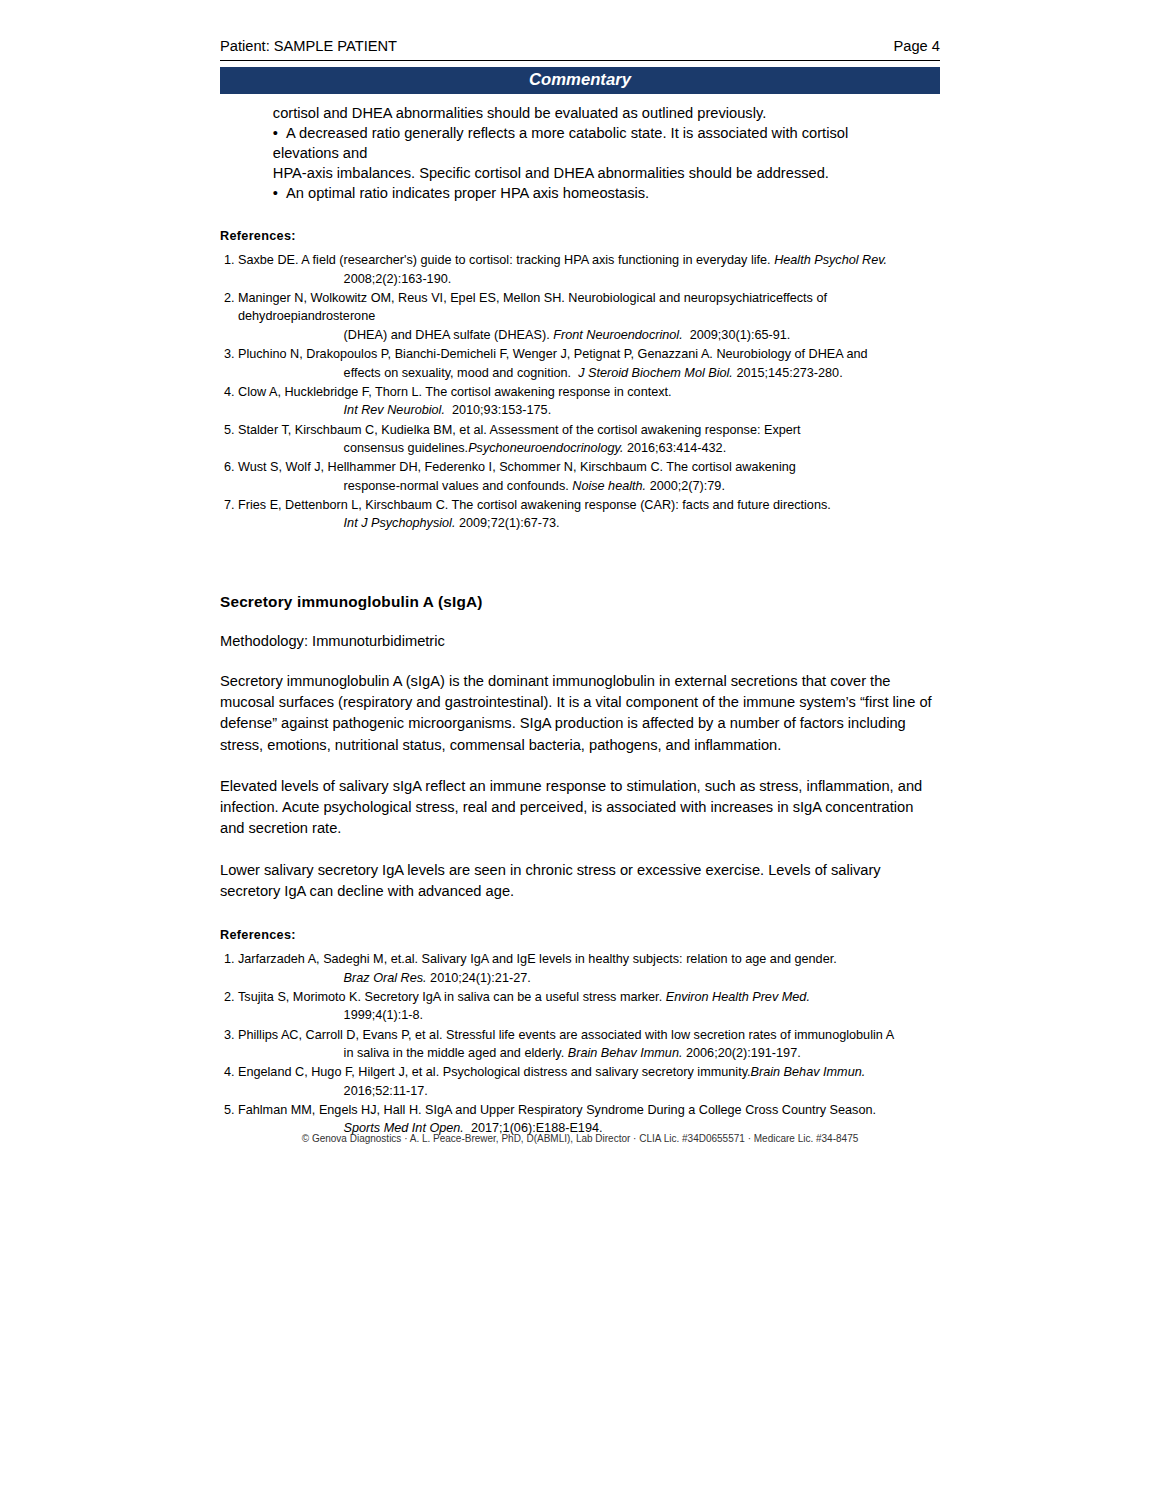Patient: SAMPLE PATIENT
Page 4
Commentary
cortisol and DHEA abnormalities should be evaluated as outlined previously.
• A decreased ratio generally reflects a more catabolic state. It is associated with cortisol elevations and
HPA-axis imbalances. Specific cortisol and DHEA abnormalities should be addressed.
• An optimal ratio indicates proper HPA axis homeostasis.
References:
Saxbe DE. A field (researcher's) guide to cortisol: tracking HPA axis functioning in everyday life. Health Psychol Rev. 2008;2(2):163-190.
Maninger N, Wolkowitz OM, Reus VI, Epel ES, Mellon SH. Neurobiological and neuropsychiatriceffects of dehydroepiandrosterone (DHEA) and DHEA sulfate (DHEAS). Front Neuroendocrinol. 2009;30(1):65-91.
Pluchino N, Drakopoulos P, Bianchi-Demicheli F, Wenger J, Petignat P, Genazzani A. Neurobiology of DHEA and effects on sexuality, mood and cognition. J Steroid Biochem Mol Biol. 2015;145:273-280.
Clow A, Hucklebridge F, Thorn L. The cortisol awakening response in context. Int Rev Neurobiol. 2010;93:153-175.
Stalder T, Kirschbaum C, Kudielka BM, et al. Assessment of the cortisol awakening response: Expert consensus guidelines.Psychoneuroendocrinology. 2016;63:414-432.
Wust S, Wolf J, Hellhammer DH, Federenko I, Schommer N, Kirschbaum C. The cortisol awakening response-normal values and confounds. Noise health. 2000;2(7):79.
Fries E, Dettenborn L, Kirschbaum C. The cortisol awakening response (CAR): facts and future directions. Int J Psychophysiol. 2009;72(1):67-73.
Secretory immunoglobulin A (sIgA)
Methodology: Immunoturbidimetric
Secretory immunoglobulin A (sIgA) is the dominant immunoglobulin in external secretions that cover the mucosal surfaces (respiratory and gastrointestinal). It is a vital component of the immune system’s “first line of defense” against pathogenic microorganisms. SIgA production is affected by a number of factors including stress, emotions, nutritional status, commensal bacteria, pathogens, and inflammation.
Elevated levels of salivary sIgA reflect an immune response to stimulation, such as stress, inflammation, and infection. Acute psychological stress, real and perceived, is associated with increases in sIgA concentration and secretion rate.
Lower salivary secretory IgA levels are seen in chronic stress or excessive exercise. Levels of salivary secretory IgA can decline with advanced age.
References:
Jarfarzadeh A, Sadeghi M, et.al. Salivary IgA and IgE levels in healthy subjects: relation to age and gender. Braz Oral Res. 2010;24(1):21-27.
Tsujita S, Morimoto K. Secretory IgA in saliva can be a useful stress marker. Environ Health Prev Med. 1999;4(1):1-8.
Phillips AC, Carroll D, Evans P, et al. Stressful life events are associated with low secretion rates of immunoglobulin A in saliva in the middle aged and elderly. Brain Behav Immun. 2006;20(2):191-197.
Engeland C, Hugo F, Hilgert J, et al. Psychological distress and salivary secretory immunity.Brain Behav Immun. 2016;52:11-17.
Fahlman MM, Engels HJ, Hall H. SIgA and Upper Respiratory Syndrome During a College Cross Country Season. Sports Med Int Open. 2017;1(06):E188-E194.
© Genova Diagnostics · A. L. Peace-Brewer, PhD, D(ABMLI), Lab Director · CLIA Lic. #34D0655571 · Medicare Lic. #34-8475